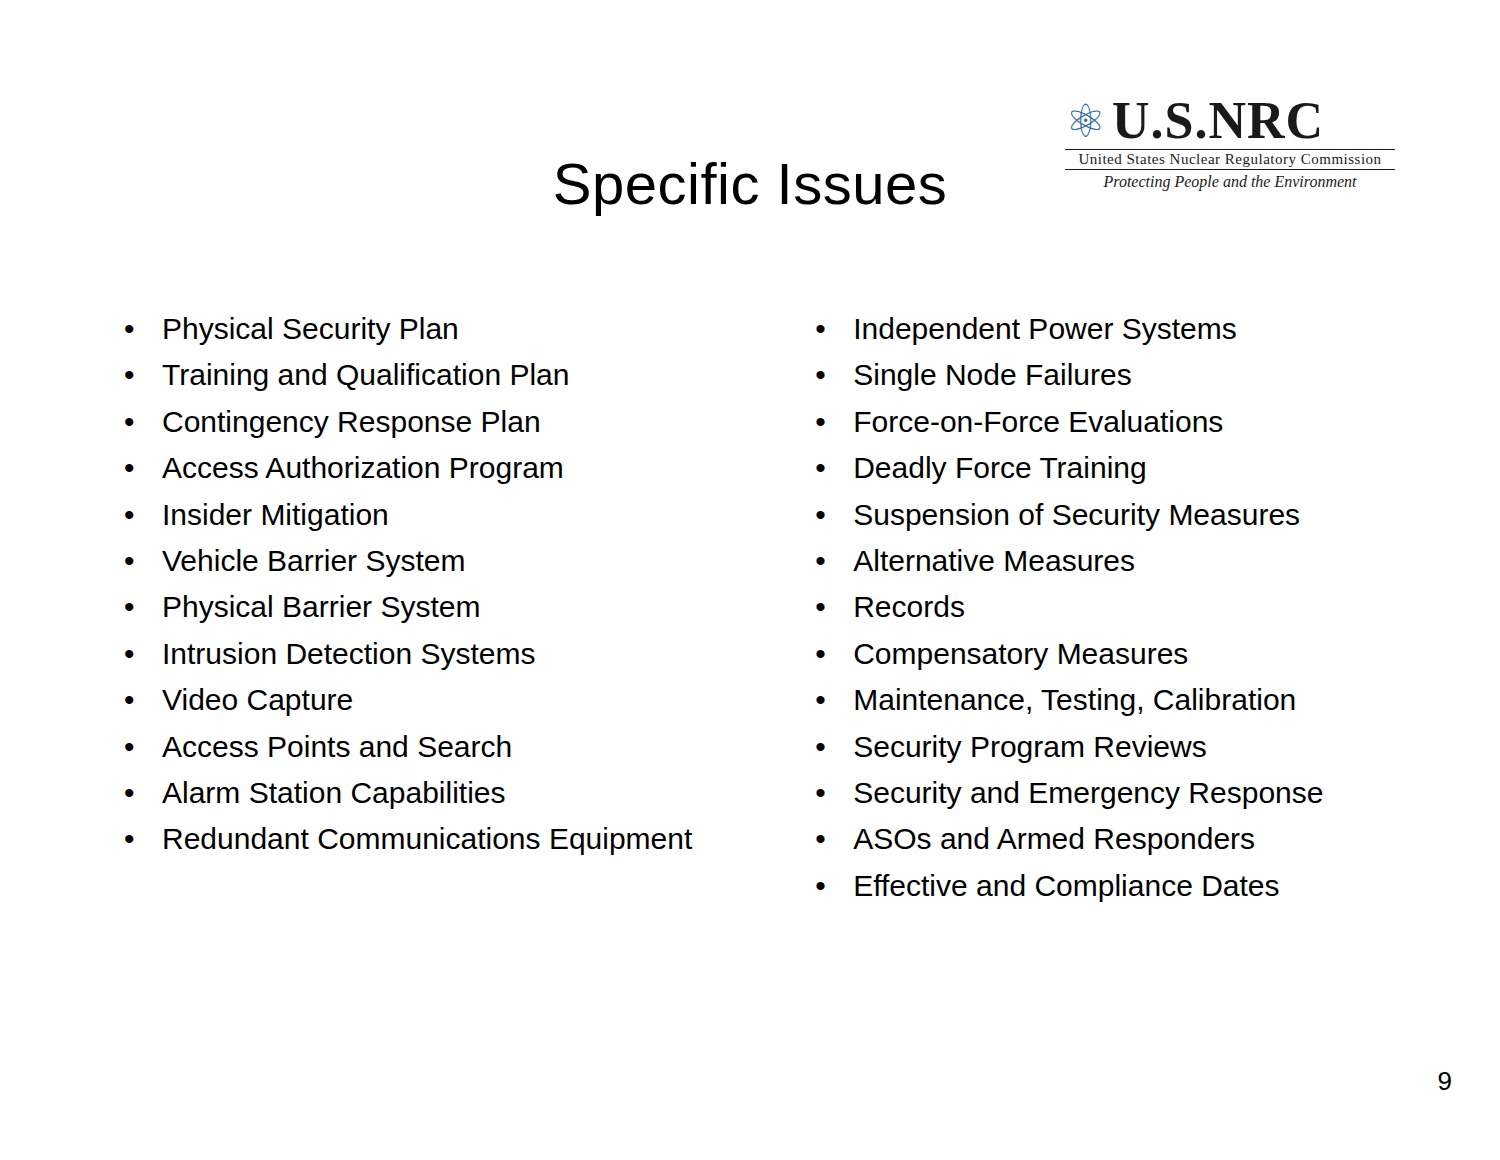⚛ U.S.NRC
United States Nuclear Regulatory Commission
Protecting People and the Environment
Specific Issues
Physical Security Plan
Training and Qualification Plan
Contingency Response Plan
Access Authorization Program
Insider Mitigation
Vehicle Barrier System
Physical Barrier System
Intrusion Detection Systems
Video Capture
Access Points and Search
Alarm Station Capabilities
Redundant Communications Equipment
Independent Power Systems
Single Node Failures
Force-on-Force Evaluations
Deadly Force Training
Suspension of Security Measures
Alternative Measures
Records
Compensatory Measures
Maintenance, Testing, Calibration
Security Program Reviews
Security and Emergency Response
ASOs and Armed Responders
Effective and Compliance Dates
9